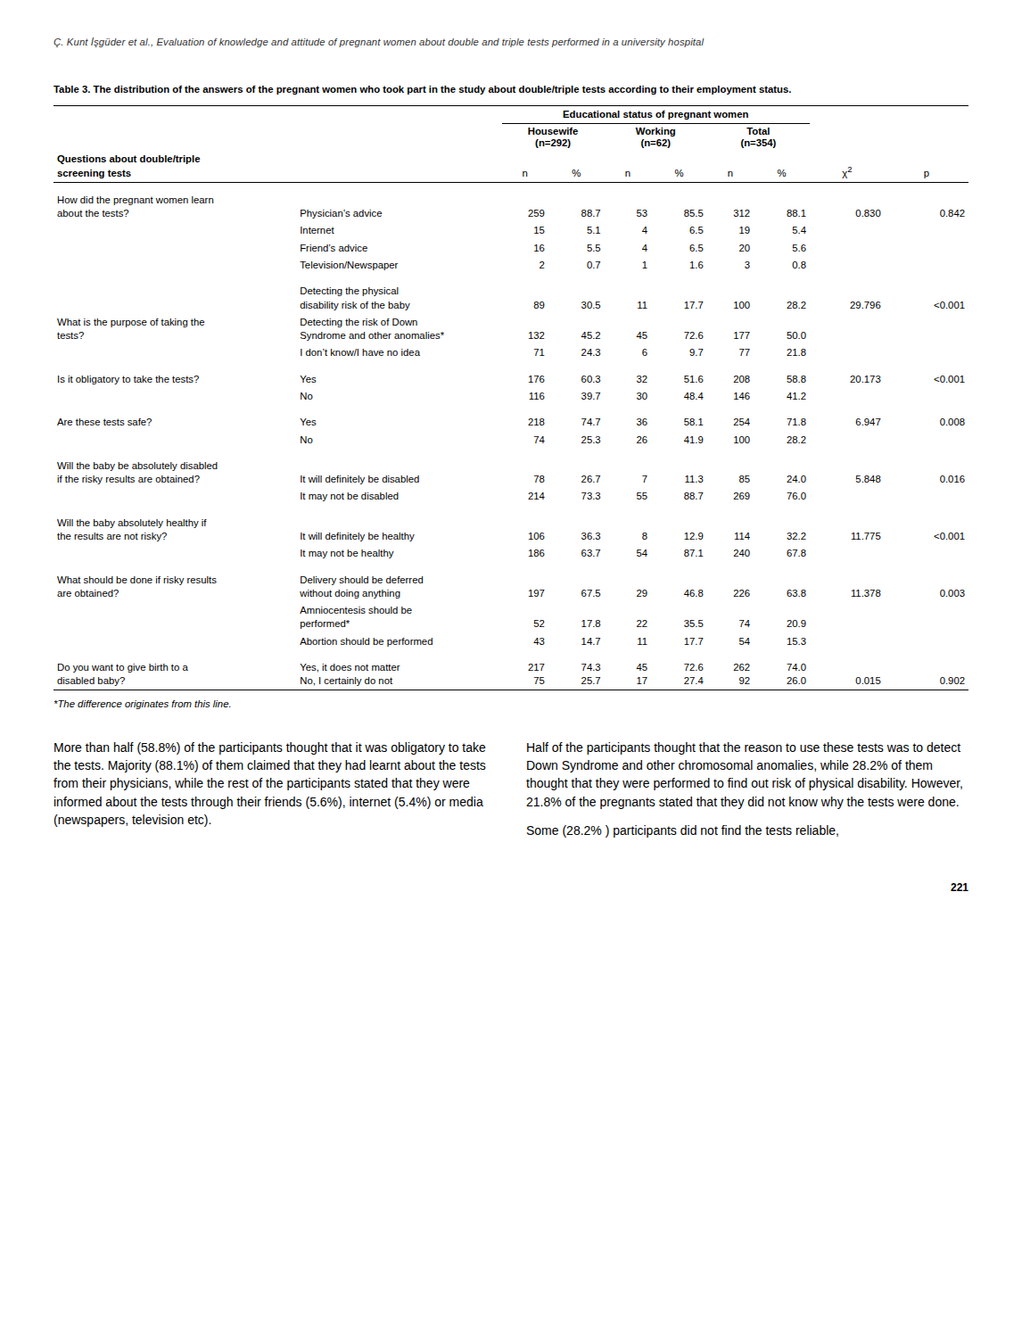Ç. Kunt İşgüder et al., Evaluation of knowledge and attitude of pregnant women about double and triple tests performed in a university hospital
Table 3. The distribution of the answers of the pregnant women who took part in the study about double/triple tests according to their employment status.
| | Educational status of pregnant women | | |
| | Housewife (n=292) | Working (n=62) | Total (n=354) | | |
| Questions about double/triple screening tests | | n | % | n | % | n | % | χ 2 | p |
| How did the pregnant women learn about the tests? | Physician’s advice | 259 | 88.7 | 53 | 85.5 | 312 | 88.1 | 0.830 | 0.842 |
| | Internet | 15 | 5.1 | 4 | 6.5 | 19 | 5.4 | | |
| | Friend’s advice | 16 | 5.5 | 4 | 6.5 | 20 | 5.6 | | |
| | Television/Newspaper | 2 | 0.7 | 1 | 1.6 | 3 | 0.8 | | |
| | Detecting the physical disability risk of the baby | 89 | 30.5 | 11 | 17.7 | 100 | 28.2 | 29.796 | <0.001 |
| What is the purpose of taking the tests? | Detecting the risk of Down Syndrome and other anomalies* | 132 | 45.2 | 45 | 72.6 | 177 | 50.0 | | |
| | I don’t know/I have no idea | 71 | 24.3 | 6 | 9.7 | 77 | 21.8 | | |
| Is it obligatory to take the tests? | Yes | 176 | 60.3 | 32 | 51.6 | 208 | 58.8 | 20.173 | <0.001 |
| | No | 116 | 39.7 | 30 | 48.4 | 146 | 41.2 | | |
| Are these tests safe? | Yes | 218 | 74.7 | 36 | 58.1 | 254 | 71.8 | 6.947 | 0.008 |
| | No | 74 | 25.3 | 26 | 41.9 | 100 | 28.2 | | |
| Will the baby be absolutely disabled if the risky results are obtained? | It will definitely be disabled | 78 | 26.7 | 7 | 11.3 | 85 | 24.0 | 5.848 | 0.016 |
| | It may not be disabled | 214 | 73.3 | 55 | 88.7 | 269 | 76.0 | | |
| Will the baby absolutely healthy if the results are not risky? | It will definitely be healthy | 106 | 36.3 | 8 | 12.9 | 114 | 32.2 | 11.775 | <0.001 |
| | It may not be healthy | 186 | 63.7 | 54 | 87.1 | 240 | 67.8 | | |
| What should be done if risky results are obtained? | Delivery should be deferred without doing anything | 197 | 67.5 | 29 | 46.8 | 226 | 63.8 | 11.378 | 0.003 |
| | Amniocentesis should be performed* | 52 | 17.8 | 22 | 35.5 | 74 | 20.9 | | |
| | Abortion should be performed | 43 | 14.7 | 11 | 17.7 | 54 | 15.3 | | |
| Do you want to give birth to a disabled baby? | Yes, it does not matter No, I certainly do not | 217 75 | 74.3 25.7 | 45 17 | 72.6 27.4 | 262 92 | 74.0 26.0 | 0.015 | 0.902 |
*The difference originates from this line.
More than half (58.8%) of the participants thought that it was obligatory to take the tests. Majority (88.1%) of them claimed that they had learnt about the tests from their physicians, while the rest of the participants stated that they were informed about the tests through their friends (5.6%), internet (5.4%) or media (newspapers, television etc).
Half of the participants thought that the reason to use these tests was to detect Down Syndrome and other chromosomal anomalies, while 28.2% of them thought that they were performed to find out risk of physical disability. However, 21.8% of the pregnants stated that they did not know why the tests were done.
Some (28.2% ) participants did not find the tests reliable,
221